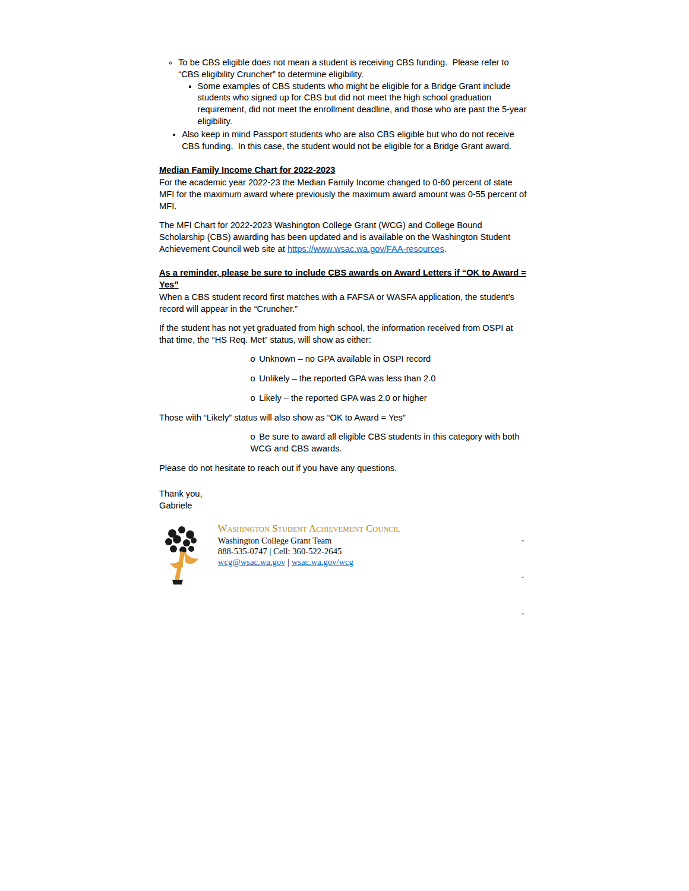To be CBS eligible does not mean a student is receiving CBS funding. Please refer to “CBS eligibility Cruncher” to determine eligibility.
Some examples of CBS students who might be eligible for a Bridge Grant include students who signed up for CBS but did not meet the high school graduation requirement, did not meet the enrollment deadline, and those who are past the 5-year eligibility.
Also keep in mind Passport students who are also CBS eligible but who do not receive CBS funding. In this case, the student would not be eligible for a Bridge Grant award.
Median Family Income Chart for 2022-2023
For the academic year 2022-23 the Median Family Income changed to 0-60 percent of state MFI for the maximum award where previously the maximum award amount was 0-55 percent of MFI.
The MFI Chart for 2022-2023 Washington College Grant (WCG) and College Bound Scholarship (CBS) awarding has been updated and is available on the Washington Student Achievement Council web site at https://www.wsac.wa.gov/FAA-resources.
As a reminder, please be sure to include CBS awards on Award Letters if “OK to Award = Yes”
When a CBS student record first matches with a FAFSA or WASFA application, the student’s record will appear in the “Cruncher.”
If the student has not yet graduated from high school, the information received from OSPI at that time, the “HS Req. Met” status, will show as either:
o Unknown – no GPA available in OSPI record
o Unlikely – the reported GPA was less than 2.0
o Likely – the reported GPA was 2.0 or higher
Those with “Likely” status will also show as “OK to Award = Yes”
o Be sure to award all eligible CBS students in this category with both WCG and CBS awards.
Please do not hesitate to reach out if you have any questions.
Thank you,
Gabriele
Washington Student Achievement Council
Washington College Grant Team
888-535-0747 | Cell: 360-522-2645
wcg@wsac.wa.gov | wsac.wa.gov/wcg
-
-
-